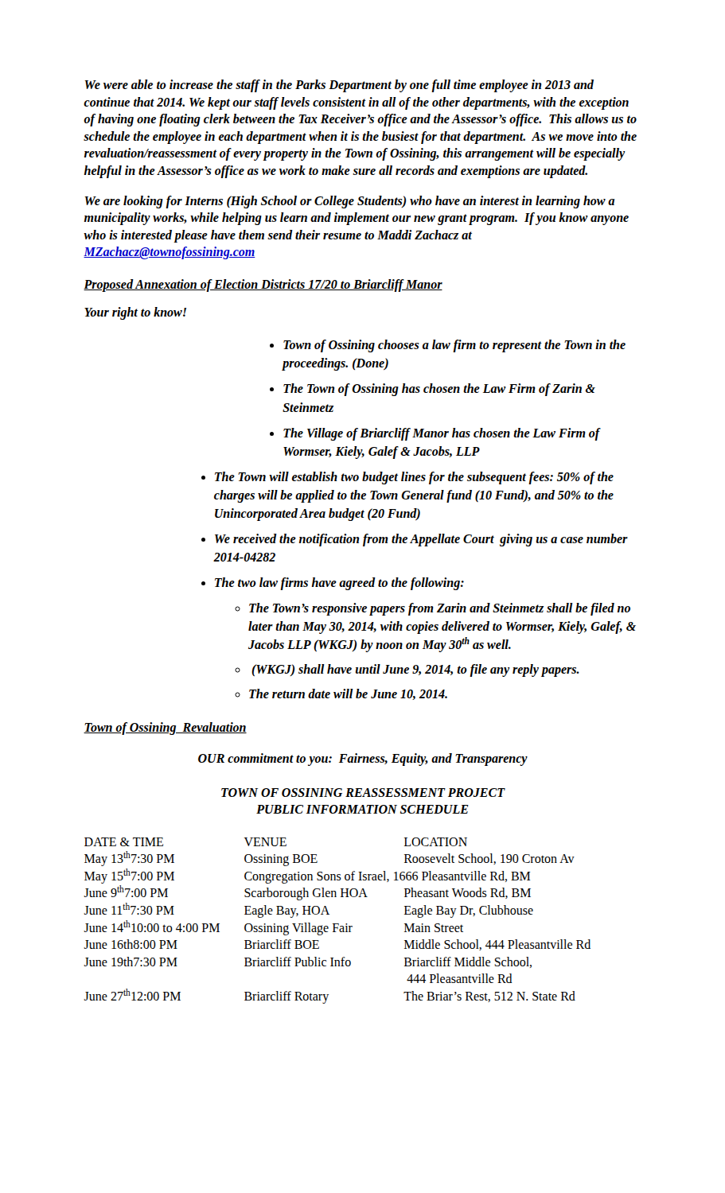We were able to increase the staff in the Parks Department by one full time employee in 2013 and continue that 2014. We kept our staff levels consistent in all of the other departments, with the exception of having one floating clerk between the Tax Receiver’s office and the Assessor’s office. This allows us to schedule the employee in each department when it is the busiest for that department. As we move into the revaluation/reassessment of every property in the Town of Ossining, this arrangement will be especially helpful in the Assessor’s office as we work to make sure all records and exemptions are updated.
We are looking for Interns (High School or College Students) who have an interest in learning how a municipality works, while helping us learn and implement our new grant program. If you know anyone who is interested please have them send their resume to Maddi Zachacz at MZachacz@townofossining.com
Proposed Annexation of Election Districts 17/20 to Briarcliff Manor
Your right to know!
Town of Ossining chooses a law firm to represent the Town in the proceedings. (Done)
The Town of Ossining has chosen the Law Firm of Zarin & Steinmetz
The Village of Briarcliff Manor has chosen the Law Firm of Wormser, Kiely, Galef & Jacobs, LLP
The Town will establish two budget lines for the subsequent fees: 50% of the charges will be applied to the Town General fund (10 Fund), and 50% to the Unincorporated Area budget (20 Fund)
We received the notification from the Appellate Court giving us a case number 2014-04282
The two law firms have agreed to the following:
The Town’s responsive papers from Zarin and Steinmetz shall be filed no later than May 30, 2014, with copies delivered to Wormser, Kiely, Galef, & Jacobs LLP (WKGJ) by noon on May 30th as well.
(WKGJ) shall have until June 9, 2014, to file any reply papers.
The return date will be June 10, 2014.
Town of Ossining Revaluation
OUR commitment to you: Fairness, Equity, and Transparency
TOWN OF OSSINING REASSESSMENT PROJECT
PUBLIC INFORMATION SCHEDULE
| DATE & TIME | VENUE | LOCATION |
| May 13 th 7:30 PM | Ossining BOE | Roosevelt School, 190 Croton Av |
| May 15 th 7:00 PM | Congregation Sons of Israel, 1666 Pleasantville Rd, BM |
| June 9 th 7:00 PM | Scarborough Glen HOA | Pheasant Woods Rd, BM |
| June 11 th 7:30 PM | Eagle Bay, HOA | Eagle Bay Dr, Clubhouse |
| June 14 th 10:00 to 4:00 PM | Ossining Village Fair | Main Street |
| June 16th8:00 PM | Briarcliff BOE | Middle School, 444 Pleasantville Rd |
| June 19th7:30 PM | Briarcliff Public Info | Briarcliff Middle School, 444 Pleasantville Rd |
| June 27 th 12:00 PM | Briarcliff Rotary | The Briar’s Rest, 512 N. State Rd |